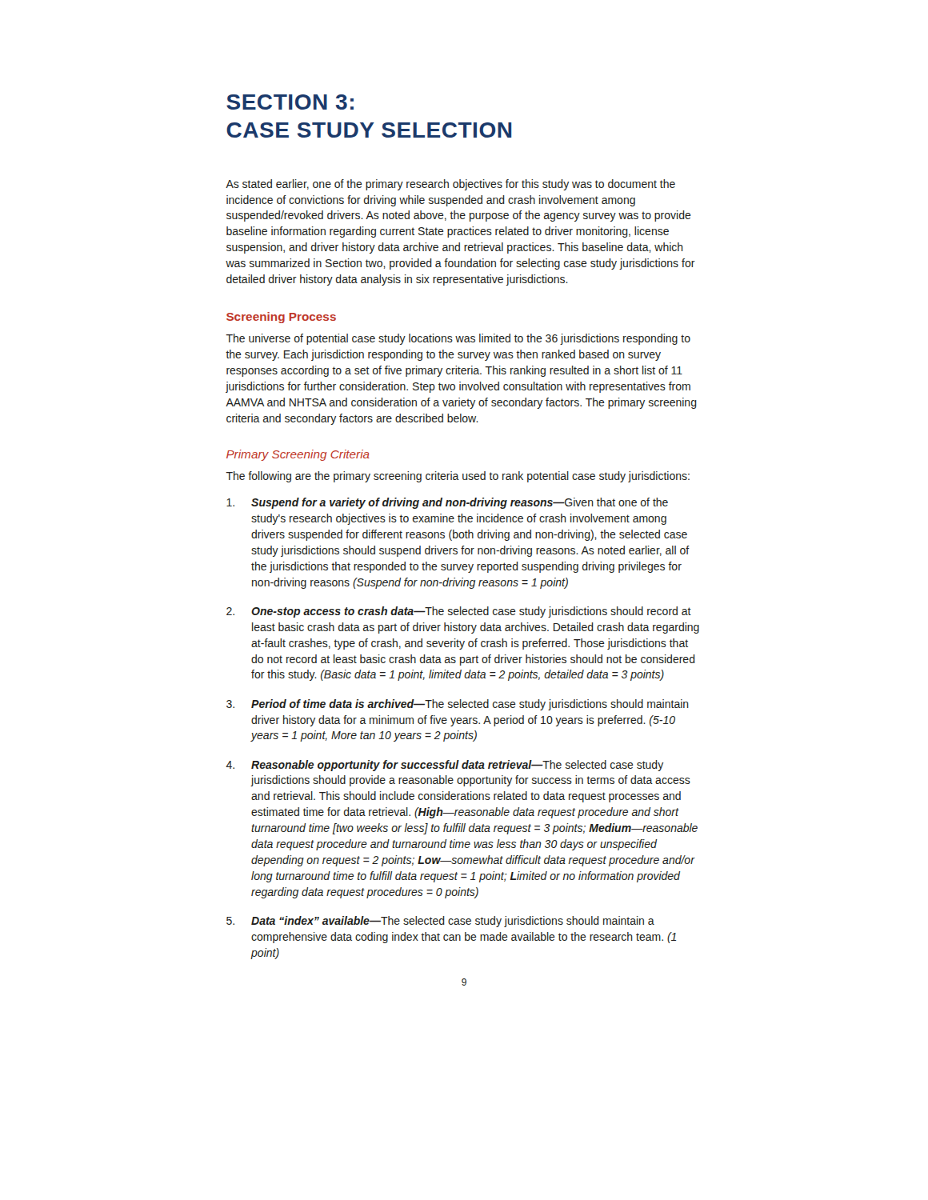Section 3:
Case Study Selection
As stated earlier, one of the primary research objectives for this study was to document the incidence of convictions for driving while suspended and crash involvement among suspended/revoked drivers. As noted above, the purpose of the agency survey was to provide baseline information regarding current State practices related to driver monitoring, license suspension, and driver history data archive and retrieval practices. This baseline data, which was summarized in Section two, provided a foundation for selecting case study jurisdictions for detailed driver history data analysis in six representative jurisdictions.
Screening Process
The universe of potential case study locations was limited to the 36 jurisdictions responding to the survey. Each jurisdiction responding to the survey was then ranked based on survey responses according to a set of five primary criteria. This ranking resulted in a short list of 11 jurisdictions for further consideration. Step two involved consultation with representatives from AAMVA and NHTSA and consideration of a variety of secondary factors. The primary screening criteria and secondary factors are described below.
Primary Screening Criteria
The following are the primary screening criteria used to rank potential case study jurisdictions:
Suspend for a variety of driving and non-driving reasons—Given that one of the study's research objectives is to examine the incidence of crash involvement among drivers suspended for different reasons (both driving and non-driving), the selected case study jurisdictions should suspend drivers for non-driving reasons. As noted earlier, all of the jurisdictions that responded to the survey reported suspending driving privileges for non-driving reasons (Suspend for non-driving reasons = 1 point)
One-stop access to crash data—The selected case study jurisdictions should record at least basic crash data as part of driver history data archives. Detailed crash data regarding at-fault crashes, type of crash, and severity of crash is preferred. Those jurisdictions that do not record at least basic crash data as part of driver histories should not be considered for this study. (Basic data = 1 point, limited data = 2 points, detailed data = 3 points)
Period of time data is archived—The selected case study jurisdictions should maintain driver history data for a minimum of five years. A period of 10 years is preferred. (5-10 years = 1 point, More tan 10 years = 2 points)
Reasonable opportunity for successful data retrieval—The selected case study jurisdictions should provide a reasonable opportunity for success in terms of data access and retrieval. This should include considerations related to data request processes and estimated time for data retrieval. (High—reasonable data request procedure and short turnaround time [two weeks or less] to fulfill data request = 3 points; Medium—reasonable data request procedure and turnaround time was less than 30 days or unspecified depending on request = 2 points; Low—somewhat difficult data request procedure and/or long turnaround time to fulfill data request = 1 point; Limited or no information provided regarding data request procedures = 0 points)
Data “index” available—The selected case study jurisdictions should maintain a comprehensive data coding index that can be made available to the research team. (1 point)
9